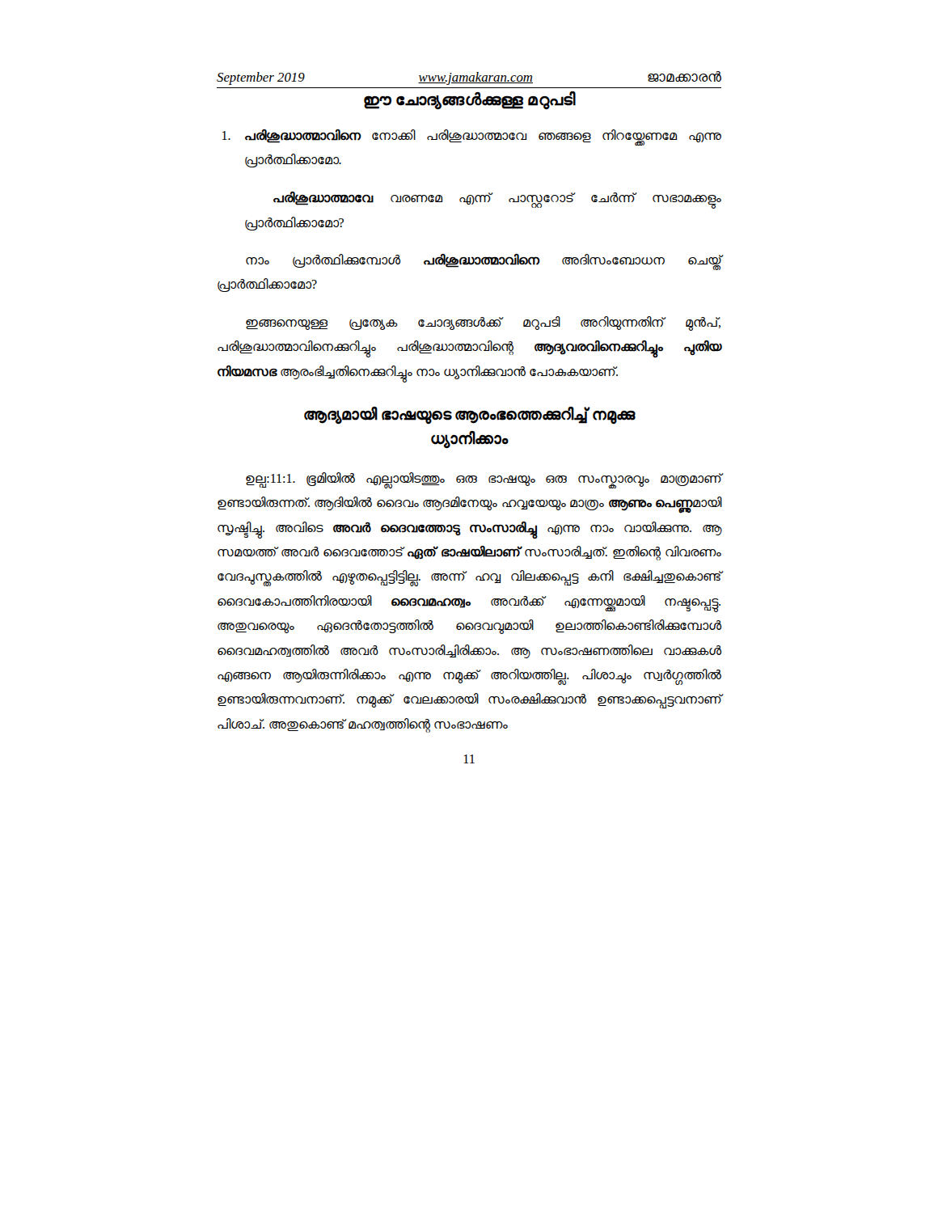September 2019 www.jamakaran.com ജാമക്കാരൻ
ഈ ചോദ്യങ്ങൾക്കുള്ള മറുപടി
പരിശുദ്ധാത്മാവിനെ നോക്കി പരിശുദ്ധാത്മാവേ ഞങ്ങളെ നിറയ്ക്കേണമേ എന്നു പ്രാർത്ഥിക്കാമോ.
പരിശുദ്ധാത്മാവേ വരണമേ എന്ന് പാസ്റ്ററോട് ചേർന്ന് സഭാമക്കളും പ്രാർത്ഥിക്കാമോ?
നാം പ്രാർത്ഥിക്കുമ്പോൾ പരിശുദ്ധാത്മാവിനെ അദിസംബോധന ചെയ്ത് പ്രാർത്ഥിക്കാമോ?
ഇങ്ങനെയുള്ള പ്രത്യേക ചോദ്യങ്ങൾക്ക് മറുപടി അറിയുന്നതിന് മുൻപ്, പരിശുദ്ധാത്മാവിനെക്കുറിച്ചും പരിശുദ്ധാത്മാവിന്റെ ആദ്യവരവിനെക്കുറിച്ചും പുതിയ നിയമസഭ ആരംഭിച്ചതിനെക്കുറിച്ചും നാം ധ്യാനിക്കുവാൻ പോകുകയാണ്.
ആദ്യമായി ഭാഷയുടെ ആരംഭത്തെക്കുറിച്ച് നമുക്കു
ധ്യാനിക്കാം
ഉല്പ:11:1. ഭൂമിയിൽ എല്ലായിടത്തും ഒരു ഭാഷയും ഒരു സംസ്കാരവും മാത്രമാണ് ഉണ്ടായിരുന്നത്. ആദിയിൽ ദൈവം ആദമിനേയും ഹവ്വയേയും മാത്രം ആണും പെണ്ണുമായി സൃഷ്ടിച്ചു. അവിടെ അവർ ദൈവത്തോടു സംസാരിച്ചു എന്നു നാം വായിക്കുന്നു. ആ സമയത്ത് അവർ ദൈവത്തോട് ഏത് ഭാഷയിലാണ് സംസാരിച്ചത്. ഇതിന്റെ വിവരണം വേദപുസ്തകത്തിൽ എഴുതപ്പെട്ടിട്ടില്ല. അന്ന് ഹവ്വ വിലക്കപ്പെട്ട കനി ഭക്ഷിച്ചതുകൊണ്ട് ദൈവകോപത്തിനിരയായി ദൈവമഹത്വം അവർക്ക് എന്നേയ്ക്കുമായി നഷ്ടപ്പെട്ടു. അതുവരെയും ഏദെൻതോട്ടത്തിൽ ദൈവവുമായി ഉലാത്തികൊണ്ടിരിക്കുമ്പോൾ ദൈവമഹത്വത്തിൽ അവർ സംസാരിച്ചിരിക്കാം. ആ സംഭാഷണത്തിലെ വാക്കുകൾ എങ്ങനെ ആയിരുന്നിരിക്കാം എന്നു നമുക്ക് അറിയത്തില്ല. പിശാചും സ്വർഗ്ഗത്തിൽ ഉണ്ടായിരുന്നവനാണ്. നമുക്ക് വേലക്കാരയി സംരക്ഷിക്കുവാൻ ഉണ്ടാക്കപ്പെട്ടവനാണ് പിശാച്. അതുകൊണ്ട് മഹത്വത്തിന്റെ സംഭാഷണം
11